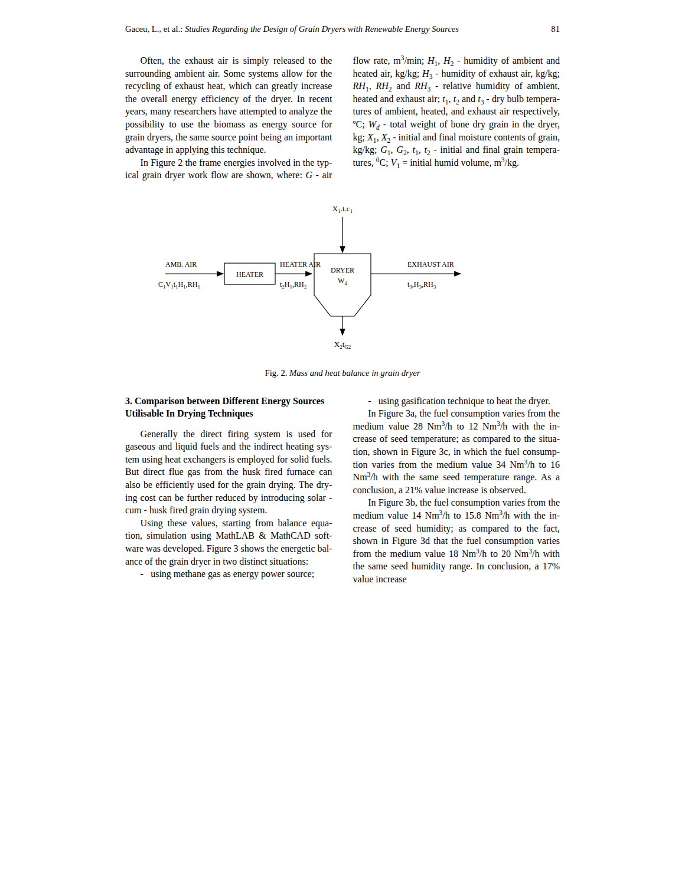Gaceu, L., et al.: Studies Regarding the Design of Grain Dryers with Renewable Energy Sources
81
Often, the exhaust air is simply released to the surrounding ambient air. Some systems allow for the recycling of exhaust heat, which can greatly increase the overall energy efficiency of the dryer. In recent years, many researchers have attempted to analyze the possibility to use the biomass as energy source for grain dryers, the same source point being an important advantage in applying this technique.
In Figure 2 the frame energies involved in the typical grain dryer work flow are shown, where: G - air flow rate, m3/min; H1, H2 - humidity of ambient and heated air, kg/kg; H3 - humidity of exhaust air, kg/kg; RH1, RH2 and RH3 - relative humidity of ambient, heated and exhaust air; t1, t2 and t3 - dry bulb temperatures of ambient, heated, and exhaust air respectively, ºC; Wd - total weight of bone dry grain in the dryer, kg; X1, X2 - initial and final moisture contents of grain, kg/kg; G1, G2, t1, t2 - initial and final grain temperatures, 0C; V1 = initial humid volume, m3/kg.
X1.t.c1 AMB. AIR C1V1t1H1,RH1 HEATER HEATER AIR t2H1,RH2 DRYER Wd EXHAUST AIR t3,H3,RH3 X2tG2
Fig. 2. Mass and heat balance in grain dryer
3. Comparison between Different Energy Sources Utilisable In Drying Techniques
Generally the direct firing system is used for gaseous and liquid fuels and the indirect heating system using heat exchangers is employed for solid fuels. But direct flue gas from the husk fired furnace can also be efficiently used for the grain drying. The drying cost can be further reduced by introducing solar - cum - husk fired grain drying system.
Using these values, starting from balance equation, simulation using MathLAB & MathCAD software was developed. Figure 3 shows the energetic balance of the grain dryer in two distinct situations:
using methane gas as energy power source;
using gasification technique to heat the dryer.
In Figure 3a, the fuel consumption varies from the medium value 28 Nm3/h to 12 Nm3/h with the increase of seed temperature; as compared to the situation, shown in Figure 3c, in which the fuel consumption varies from the medium value 34 Nm3/h to 16 Nm3/h with the same seed temperature range. As a conclusion, a 21% value increase is observed.
In Figure 3b, the fuel consumption varies from the medium value 14 Nm3/h to 15.8 Nm3/h with the increase of seed humidity; as compared to the fact, shown in Figure 3d that the fuel consumption varies from the medium value 18 Nm3/h to 20 Nm3/h with the same seed humidity range. In conclusion, a 17% value increase